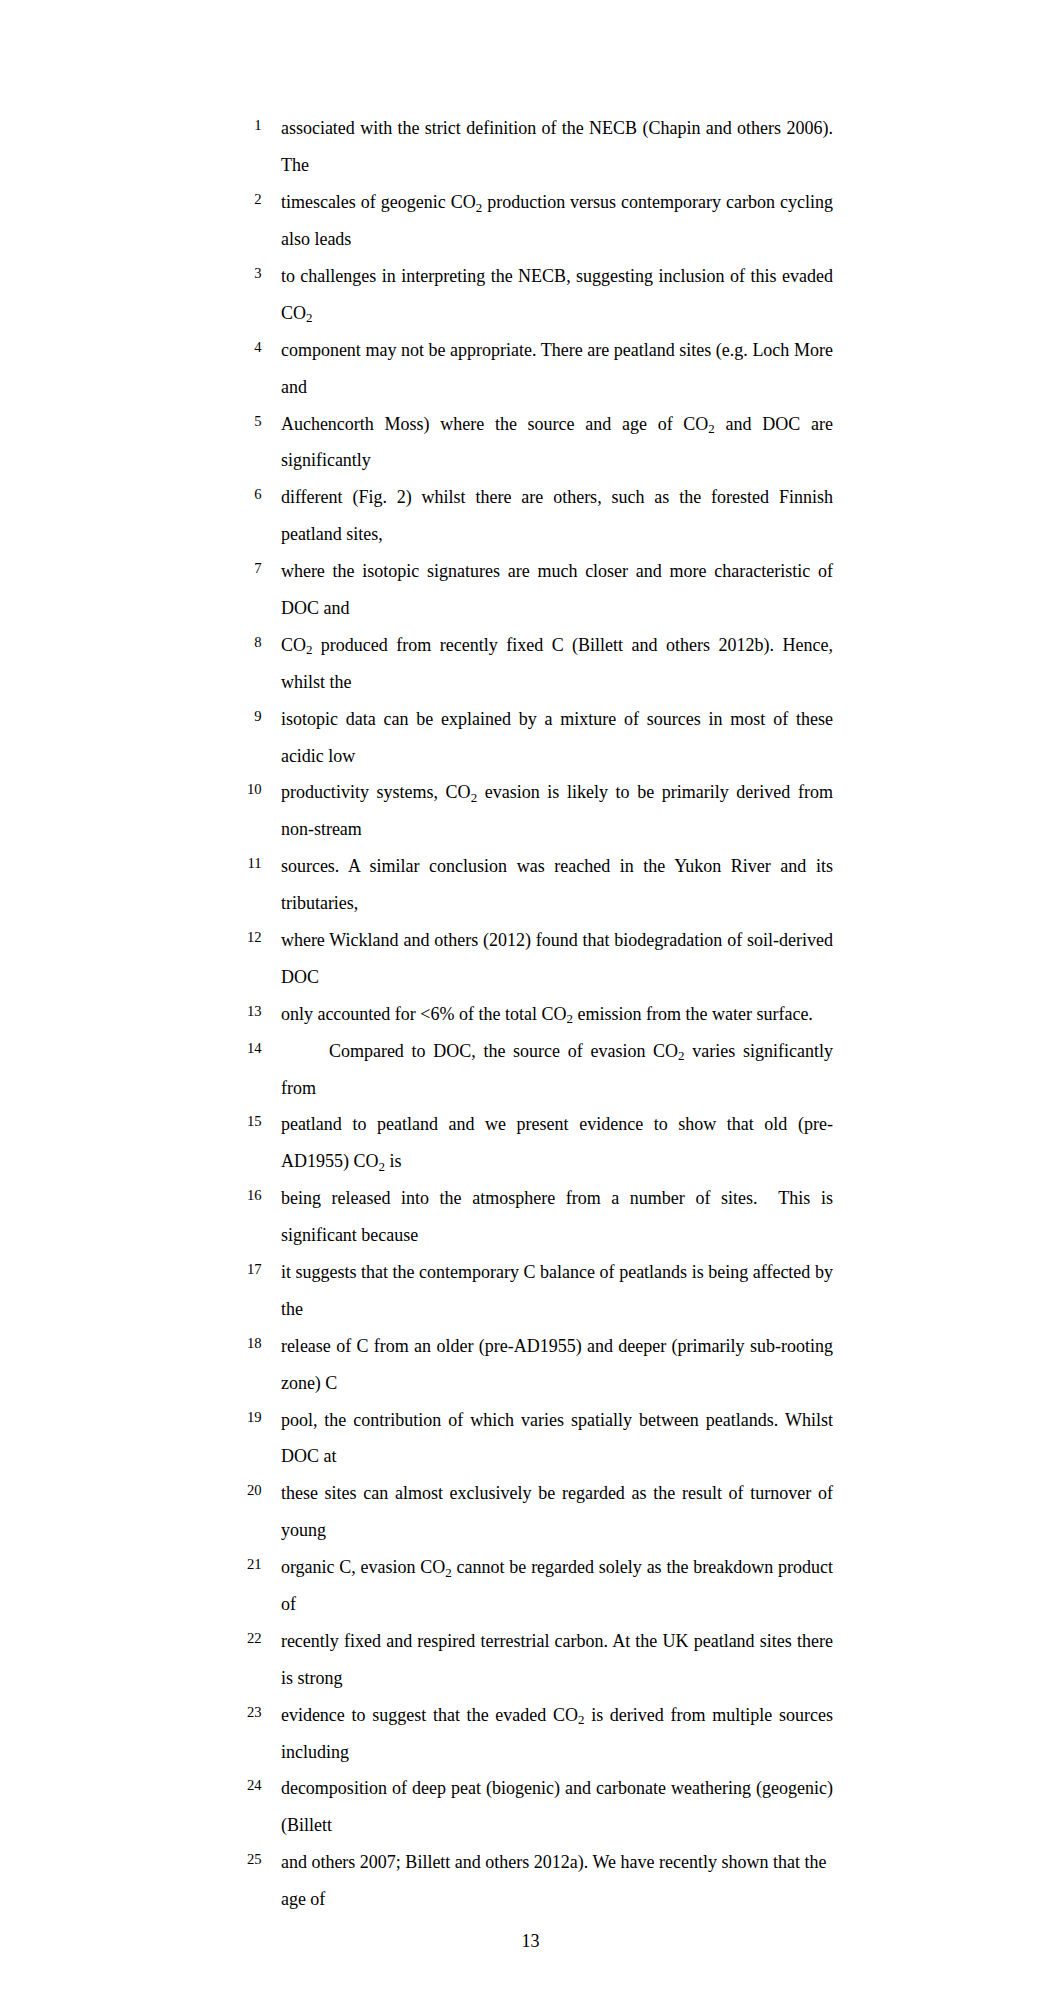associated with the strict definition of the NECB (Chapin and others 2006). The
timescales of geogenic CO2 production versus contemporary carbon cycling also leads
to challenges in interpreting the NECB, suggesting inclusion of this evaded CO2
component may not be appropriate. There are peatland sites (e.g. Loch More and
Auchencorth Moss) where the source and age of CO2 and DOC are significantly
different (Fig. 2) whilst there are others, such as the forested Finnish peatland sites,
where the isotopic signatures are much closer and more characteristic of DOC and
CO2 produced from recently fixed C (Billett and others 2012b). Hence, whilst the
isotopic data can be explained by a mixture of sources in most of these acidic low
productivity systems, CO2 evasion is likely to be primarily derived from non-stream
sources. A similar conclusion was reached in the Yukon River and its tributaries,
where Wickland and others (2012) found that biodegradation of soil-derived DOC
only accounted for <6% of the total CO2 emission from the water surface.
Compared to DOC, the source of evasion CO2 varies significantly from
peatland to peatland and we present evidence to show that old (pre-AD1955) CO2 is
being released into the atmosphere from a number of sites. This is significant because
it suggests that the contemporary C balance of peatlands is being affected by the
release of C from an older (pre-AD1955) and deeper (primarily sub-rooting zone) C
pool, the contribution of which varies spatially between peatlands. Whilst DOC at
these sites can almost exclusively be regarded as the result of turnover of young
organic C, evasion CO2 cannot be regarded solely as the breakdown product of
recently fixed and respired terrestrial carbon. At the UK peatland sites there is strong
evidence to suggest that the evaded CO2 is derived from multiple sources including
decomposition of deep peat (biogenic) and carbonate weathering (geogenic) (Billett
and others 2007; Billett and others 2012a). We have recently shown that the age of
13